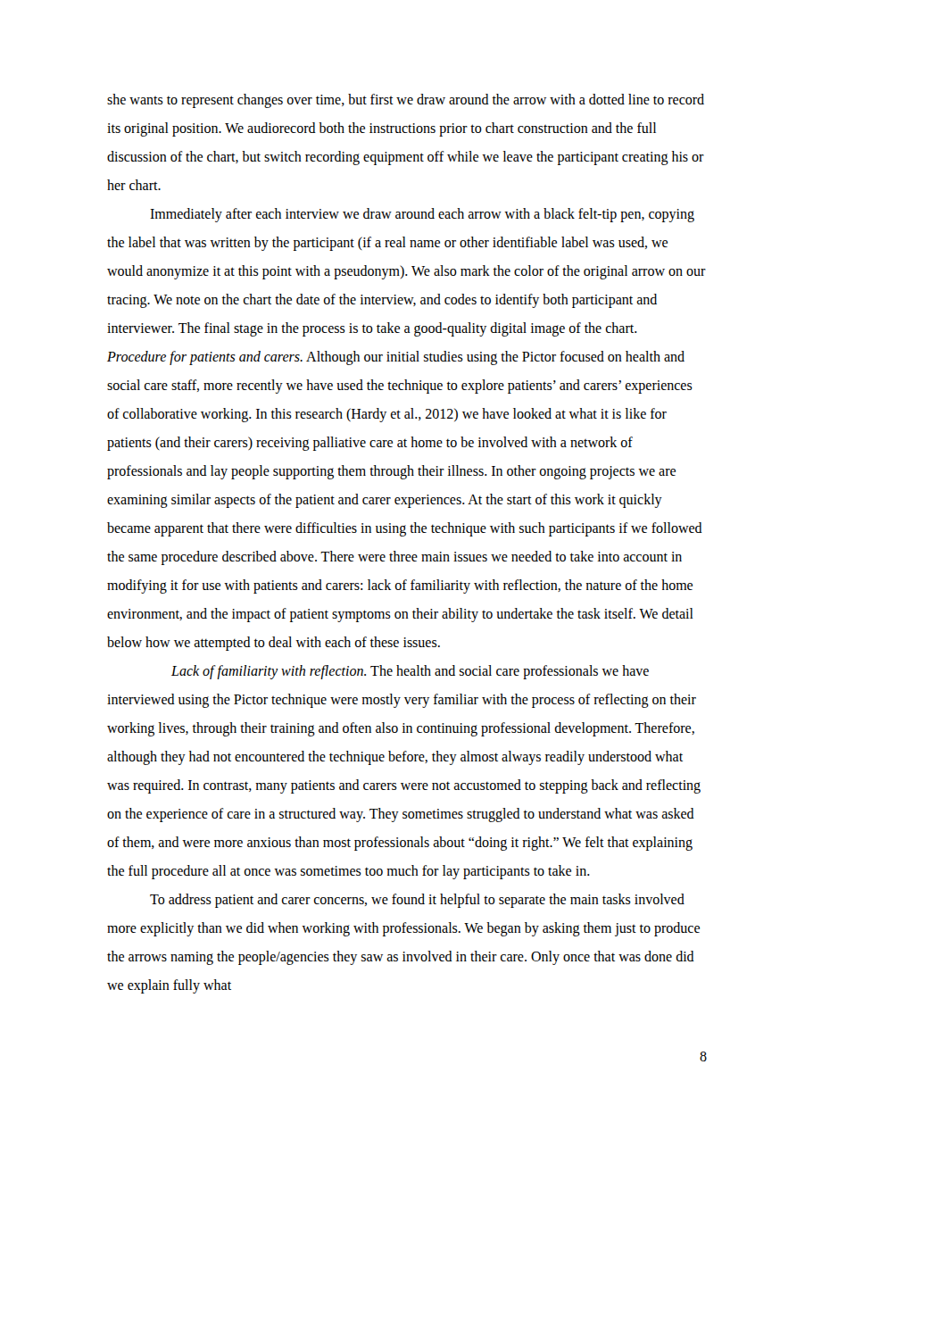she wants to represent changes over time, but first we draw around the arrow with a dotted line to record its original position. We audiorecord both the instructions prior to chart construction and the full discussion of the chart, but switch recording equipment off while we leave the participant creating his or her chart.
Immediately after each interview we draw around each arrow with a black felt-tip pen, copying the label that was written by the participant (if a real name or other identifiable label was used, we would anonymize it at this point with a pseudonym). We also mark the color of the original arrow on our tracing. We note on the chart the date of the interview, and codes to identify both participant and interviewer. The final stage in the process is to take a good-quality digital image of the chart.
Procedure for patients and carers. Although our initial studies using the Pictor focused on health and social care staff, more recently we have used the technique to explore patients’ and carers’ experiences of collaborative working. In this research (Hardy et al., 2012) we have looked at what it is like for patients (and their carers) receiving palliative care at home to be involved with a network of professionals and lay people supporting them through their illness. In other ongoing projects we are examining similar aspects of the patient and carer experiences. At the start of this work it quickly became apparent that there were difficulties in using the technique with such participants if we followed the same procedure described above. There were three main issues we needed to take into account in modifying it for use with patients and carers: lack of familiarity with reflection, the nature of the home environment, and the impact of patient symptoms on their ability to undertake the task itself. We detail below how we attempted to deal with each of these issues.
Lack of familiarity with reflection. The health and social care professionals we have interviewed using the Pictor technique were mostly very familiar with the process of reflecting on their working lives, through their training and often also in continuing professional development. Therefore, although they had not encountered the technique before, they almost always readily understood what was required. In contrast, many patients and carers were not accustomed to stepping back and reflecting on the experience of care in a structured way. They sometimes struggled to understand what was asked of them, and were more anxious than most professionals about “doing it right.” We felt that explaining the full procedure all at once was sometimes too much for lay participants to take in.
To address patient and carer concerns, we found it helpful to separate the main tasks involved more explicitly than we did when working with professionals. We began by asking them just to produce the arrows naming the people/agencies they saw as involved in their care. Only once that was done did we explain fully what
8